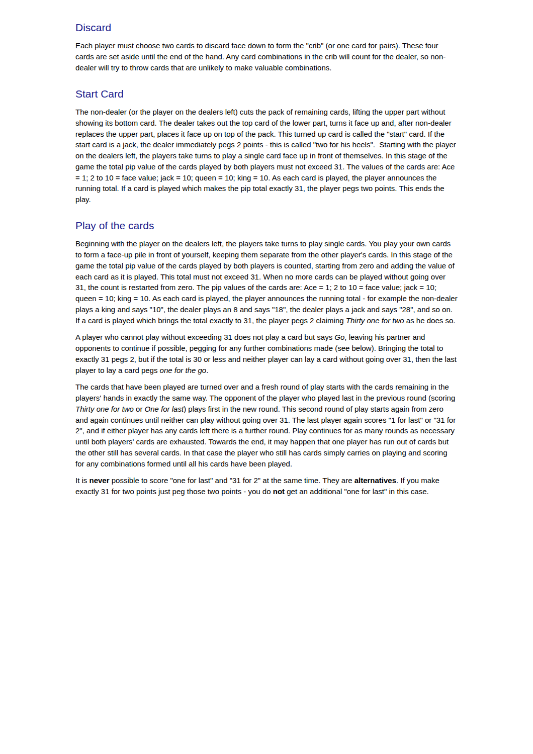Discard
Each player must choose two cards to discard face down to form the "crib" (or one card for pairs). These four cards are set aside until the end of the hand. Any card combinations in the crib will count for the dealer, so non-dealer will try to throw cards that are unlikely to make valuable combinations.
Start Card
The non-dealer (or the player on the dealers left) cuts the pack of remaining cards, lifting the upper part without showing its bottom card. The dealer takes out the top card of the lower part, turns it face up and, after non-dealer replaces the upper part, places it face up on top of the pack. This turned up card is called the "start" card. If the start card is a jack, the dealer immediately pegs 2 points - this is called "two for his heels". Starting with the player on the dealers left, the players take turns to play a single card face up in front of themselves. In this stage of the game the total pip value of the cards played by both players must not exceed 31. The values of the cards are: Ace = 1; 2 to 10 = face value; jack = 10; queen = 10; king = 10. As each card is played, the player announces the running total. If a card is played which makes the pip total exactly 31, the player pegs two points. This ends the play.
Play of the cards
Beginning with the player on the dealers left, the players take turns to play single cards. You play your own cards to form a face-up pile in front of yourself, keeping them separate from the other player's cards. In this stage of the game the total pip value of the cards played by both players is counted, starting from zero and adding the value of each card as it is played. This total must not exceed 31. When no more cards can be played without going over 31, the count is restarted from zero. The pip values of the cards are: Ace = 1; 2 to 10 = face value; jack = 10; queen = 10; king = 10. As each card is played, the player announces the running total - for example the non-dealer plays a king and says "10", the dealer plays an 8 and says "18", the dealer plays a jack and says "28", and so on. If a card is played which brings the total exactly to 31, the player pegs 2 claiming Thirty one for two as he does so.
A player who cannot play without exceeding 31 does not play a card but says Go, leaving his partner and opponents to continue if possible, pegging for any further combinations made (see below). Bringing the total to exactly 31 pegs 2, but if the total is 30 or less and neither player can lay a card without going over 31, then the last player to lay a card pegs one for the go.
The cards that have been played are turned over and a fresh round of play starts with the cards remaining in the players' hands in exactly the same way. The opponent of the player who played last in the previous round (scoring Thirty one for two or One for last) plays first in the new round. This second round of play starts again from zero and again continues until neither can play without going over 31. The last player again scores "1 for last" or "31 for 2", and if either player has any cards left there is a further round. Play continues for as many rounds as necessary until both players' cards are exhausted. Towards the end, it may happen that one player has run out of cards but the other still has several cards. In that case the player who still has cards simply carries on playing and scoring for any combinations formed until all his cards have been played.
It is never possible to score "one for last" and "31 for 2" at the same time. They are alternatives. If you make exactly 31 for two points just peg those two points - you do not get an additional "one for last" in this case.